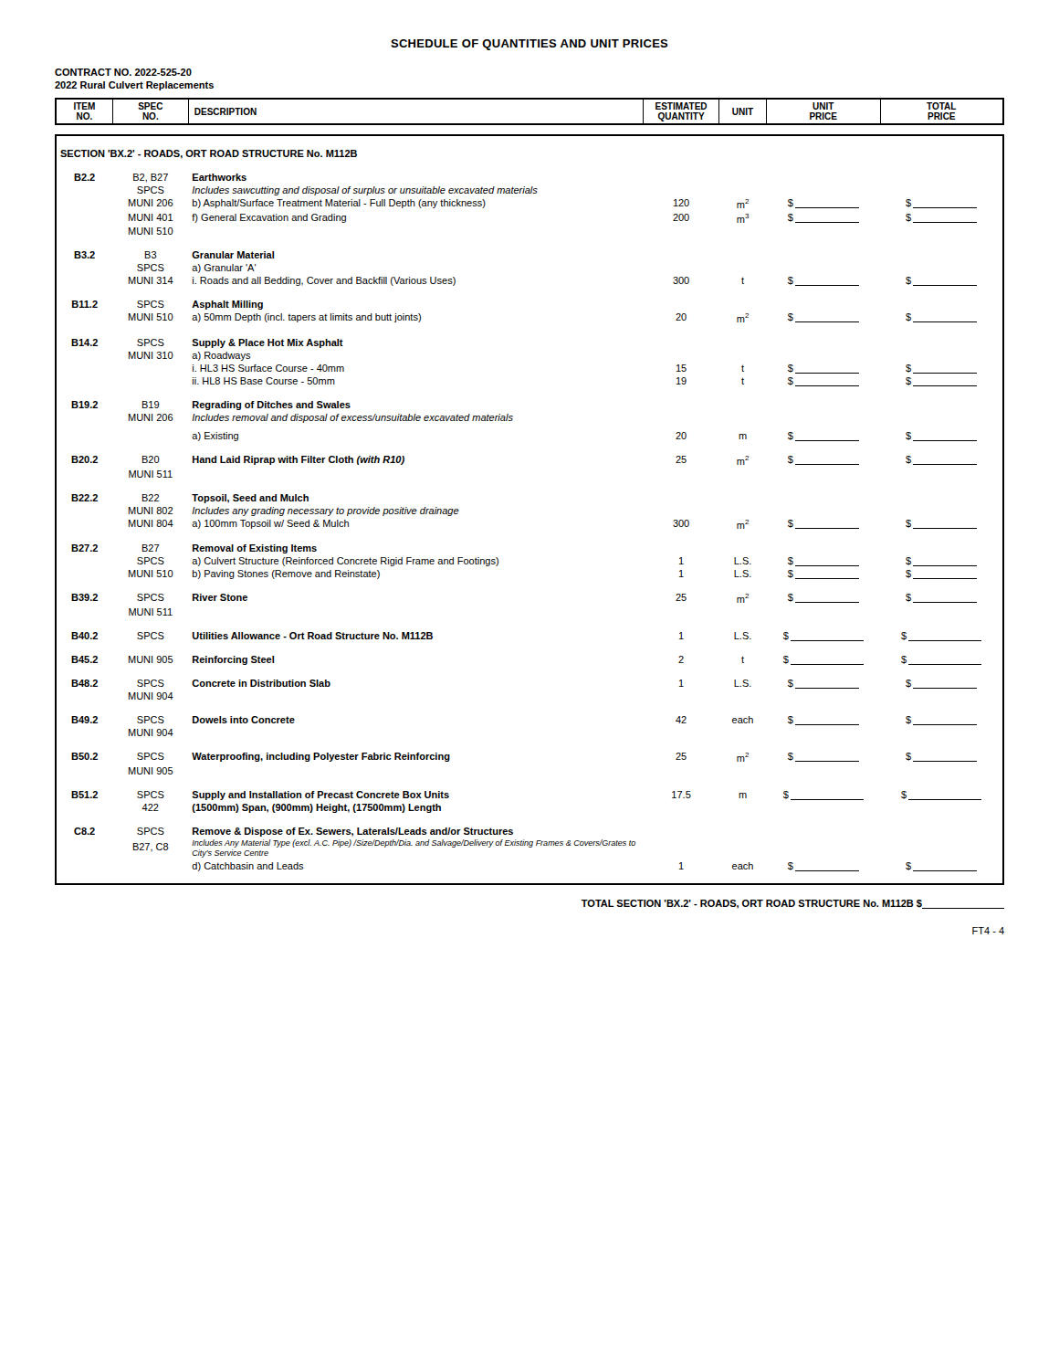SCHEDULE OF QUANTITIES AND UNIT PRICES
CONTRACT NO. 2022-525-20
2022 Rural Culvert Replacements
| ITEM NO. | SPEC NO. | DESCRIPTION | ESTIMATED QUANTITY | UNIT | UNIT PRICE | TOTAL PRICE |
| --- | --- | --- | --- | --- | --- | --- |
| SECTION 'BX.2' - ROADS, ORT ROAD STRUCTURE No. M112B |
| B2.2 | B2, B27 | Earthworks | | | | |
| | SPCS | Includes sawcutting and disposal of surplus or unsuitable excavated materials | | | | |
| | MUNI 206 | b) Asphalt/Surface Treatment Material - Full Depth (any thickness) | 120 | m 2 | $ | $ |
| | MUNI 401 | f) General Excavation and Grading | 200 | m 3 | $ | $ |
| | MUNI 510 | | | | | |
| B3.2 | B3 | Granular Material | | | | |
| | SPCS | a) Granular 'A' | | | | |
| | MUNI 314 | i. Roads and all Bedding, Cover and Backfill (Various Uses) | 300 | t | $ | $ |
| B11.2 | SPCS | Asphalt Milling | | | | |
| | MUNI 510 | a) 50mm Depth (incl. tapers at limits and butt joints) | 20 | m 2 | $ | $ |
| B14.2 | SPCS | Supply & Place Hot Mix Asphalt | | | | |
| | MUNI 310 | a) Roadways | | | | |
| | | i. HL3 HS Surface Course - 40mm | 15 | t | $ | $ |
| | | ii. HL8 HS Base Course - 50mm | 19 | t | $ | $ |
| B19.2 | B19 | Regrading of Ditches and Swales | | | | |
| | MUNI 206 | Includes removal and disposal of excess/unsuitable excavated materials | | | | |
| | | a) Existing | 20 | m | $ | $ |
| B20.2 | B20 | Hand Laid Riprap with Filter Cloth (with R10) | 25 | m 2 | $ | $ |
| | MUNI 511 | | | | | |
| B22.2 | B22 | Topsoil, Seed and Mulch | | | | |
| | MUNI 802 | Includes any grading necessary to provide positive drainage | | | | |
| | MUNI 804 | a) 100mm Topsoil w/ Seed & Mulch | 300 | m 2 | $ | $ |
| B27.2 | B27 | Removal of Existing Items | | | | |
| | SPCS | a) Culvert Structure (Reinforced Concrete Rigid Frame and Footings) | 1 | L.S. | $ | $ |
| | MUNI 510 | b) Paving Stones (Remove and Reinstate) | 1 | L.S. | $ | $ |
| B39.2 | SPCS | River Stone | 25 | m 2 | $ | $ |
| | MUNI 511 | | | | | |
| B40.2 | SPCS | Utilities Allowance - Ort Road Structure No. M112B | 1 | L.S. | $ | $ |
| B45.2 | MUNI 905 | Reinforcing Steel | 2 | t | $ | $ |
| B48.2 | SPCS | Concrete in Distribution Slab | 1 | L.S. | $ | $ |
| | MUNI 904 | | | | | |
| B49.2 | SPCS | Dowels into Concrete | 42 | each | $ | $ |
| | MUNI 904 | | | | | |
| B50.2 | SPCS | Waterproofing, including Polyester Fabric Reinforcing | 25 | m 2 | $ | $ |
| | MUNI 905 | | | | | |
| B51.2 | SPCS | Supply and Installation of Precast Concrete Box Units | 17.5 | m | $ | $ |
| | 422 | (1500mm) Span, (900mm) Height, (17500mm) Length | | | | |
| C8.2 | SPCS | Remove & Dispose of Ex. Sewers, Laterals/Leads and/or Structures | | | | |
| | B27, C8 | Includes Any Material Type (excl. A.C. Pipe) /Size/Depth/Dia. and Salvage/Delivery of Existing Frames & Covers/Grates to City's Service Centre | | | | |
| | | d) Catchbasin and Leads | 1 | each | $ | $ |
TOTAL SECTION 'BX.2' - ROADS, ORT ROAD STRUCTURE No. M112B $
FT4 - 4